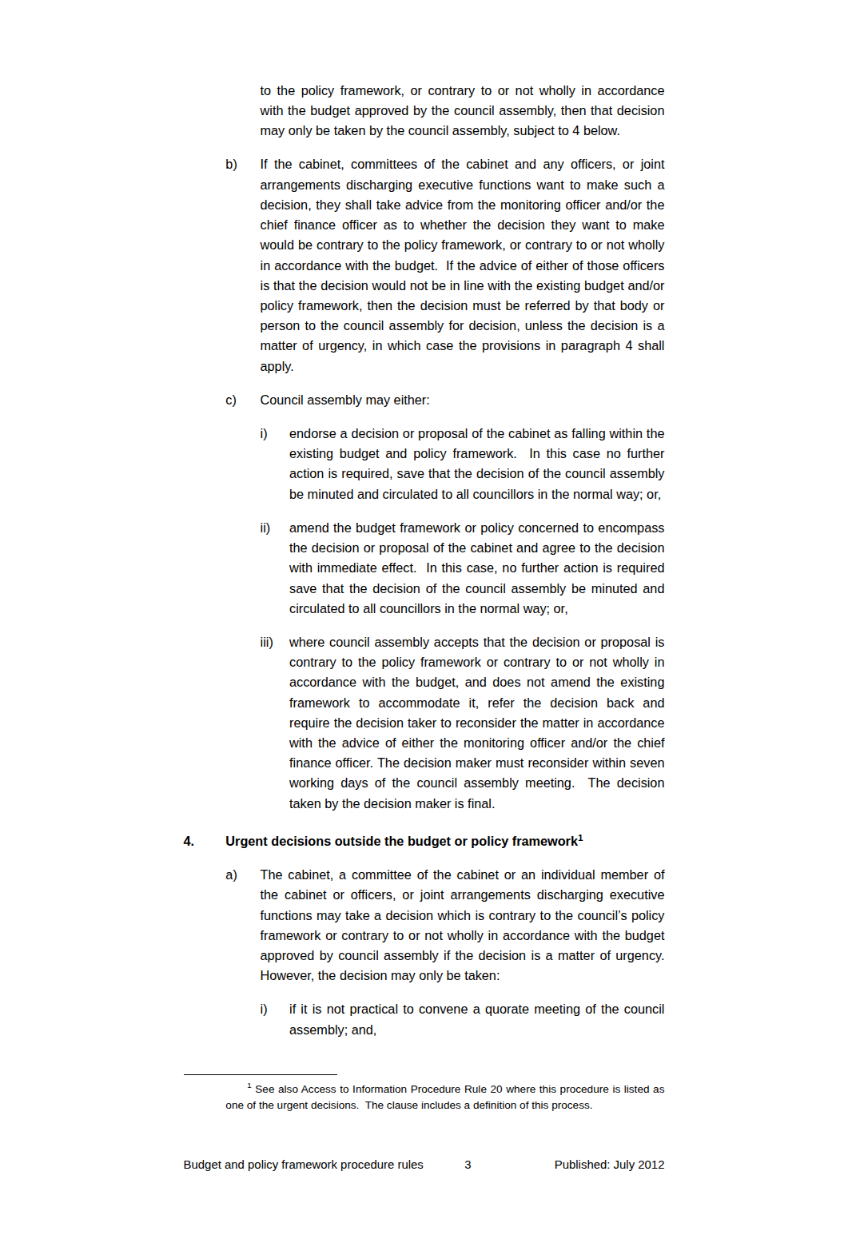to the policy framework, or contrary to or not wholly in accordance with the budget approved by the council assembly, then that decision may only be taken by the council assembly, subject to 4 below.
b) If the cabinet, committees of the cabinet and any officers, or joint arrangements discharging executive functions want to make such a decision, they shall take advice from the monitoring officer and/or the chief finance officer as to whether the decision they want to make would be contrary to the policy framework, or contrary to or not wholly in accordance with the budget. If the advice of either of those officers is that the decision would not be in line with the existing budget and/or policy framework, then the decision must be referred by that body or person to the council assembly for decision, unless the decision is a matter of urgency, in which case the provisions in paragraph 4 shall apply.
c) Council assembly may either:
i) endorse a decision or proposal of the cabinet as falling within the existing budget and policy framework. In this case no further action is required, save that the decision of the council assembly be minuted and circulated to all councillors in the normal way; or,
ii) amend the budget framework or policy concerned to encompass the decision or proposal of the cabinet and agree to the decision with immediate effect. In this case, no further action is required save that the decision of the council assembly be minuted and circulated to all councillors in the normal way; or,
iii) where council assembly accepts that the decision or proposal is contrary to the policy framework or contrary to or not wholly in accordance with the budget, and does not amend the existing framework to accommodate it, refer the decision back and require the decision taker to reconsider the matter in accordance with the advice of either the monitoring officer and/or the chief finance officer. The decision maker must reconsider within seven working days of the council assembly meeting. The decision taken by the decision maker is final.
4. Urgent decisions outside the budget or policy framework1
a) The cabinet, a committee of the cabinet or an individual member of the cabinet or officers, or joint arrangements discharging executive functions may take a decision which is contrary to the council’s policy framework or contrary to or not wholly in accordance with the budget approved by council assembly if the decision is a matter of urgency. However, the decision may only be taken:
i) if it is not practical to convene a quorate meeting of the council assembly; and,
1 See also Access to Information Procedure Rule 20 where this procedure is listed as one of the urgent decisions. The clause includes a definition of this process.
Budget and policy framework procedure rules
3
Published: July 2012